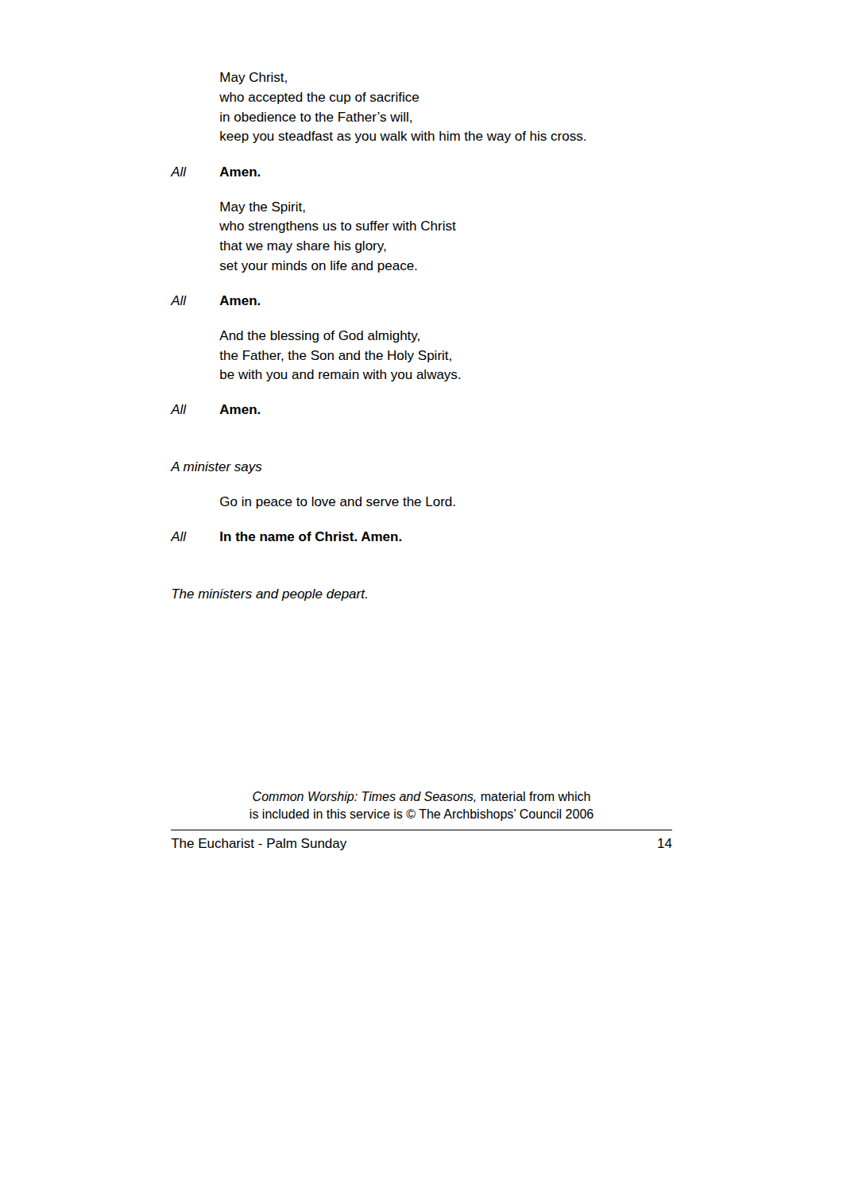May Christ,
who accepted the cup of sacrifice
in obedience to the Father’s will,
keep you steadfast as you walk with him the way of his cross.
All Amen.
May the Spirit,
who strengthens us to suffer with Christ
that we may share his glory,
set your minds on life and peace.
All Amen.
And the blessing of God almighty,
the Father, the Son and the Holy Spirit,
be with you and remain with you always.
All Amen.
A minister says
Go in peace to love and serve the Lord.
All In the name of Christ. Amen.
The ministers and people depart.
Common Worship: Times and Seasons, material from which
is included in this service is © The Archbishops’ Council 2006
The Eucharist - Palm Sunday 14